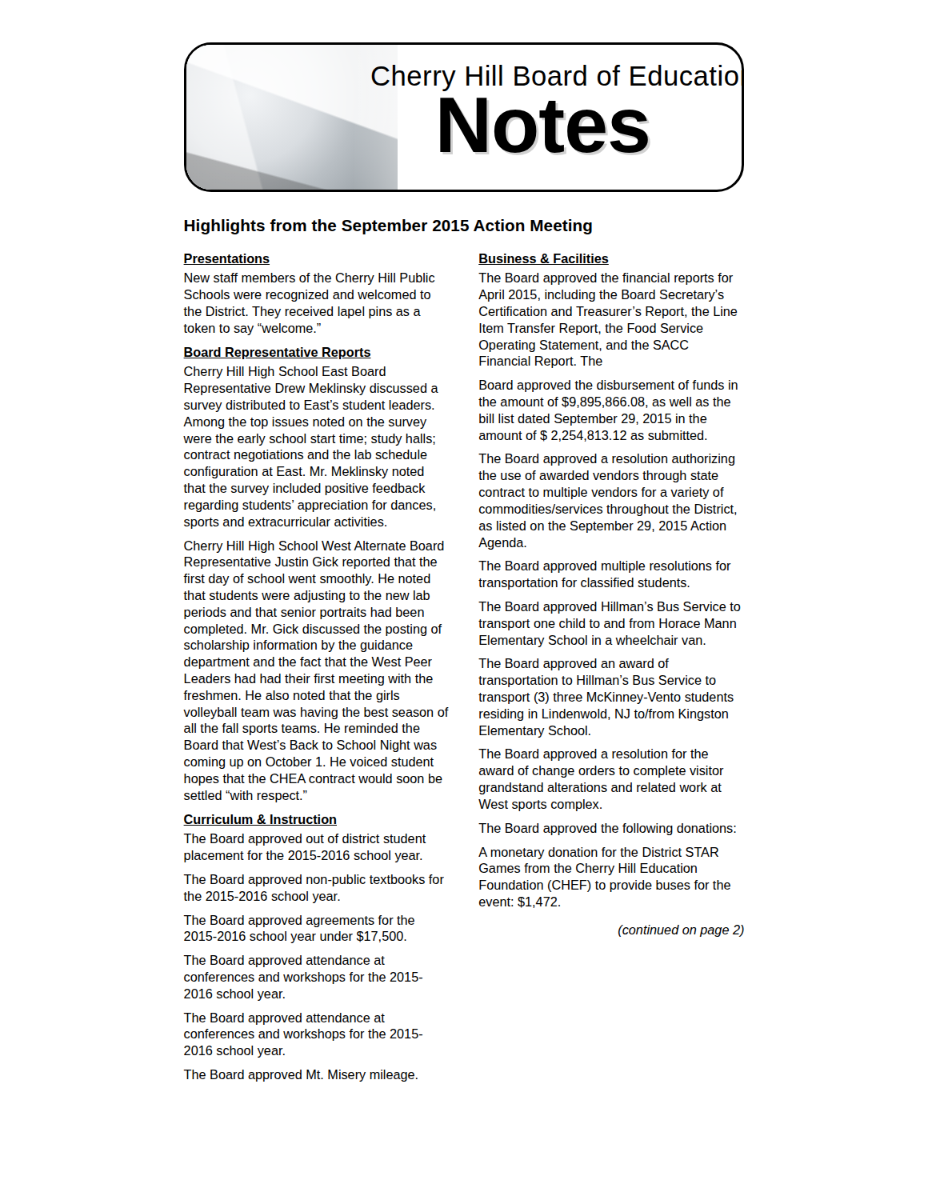Cherry Hill Board of Education
Notes
Highlights from the September 2015 Action Meeting
Presentations
New staff members of the Cherry Hill Public Schools were recognized and welcomed to the District. They received lapel pins as a token to say “welcome.”
Board Representative Reports
Cherry Hill High School East Board Representative Drew Meklinsky discussed a survey distributed to East’s student leaders. Among the top issues noted on the survey were the early school start time; study halls; contract negotiations and the lab schedule configuration at East. Mr. Meklinsky noted that the survey included positive feedback regarding students’ appreciation for dances, sports and extracurricular activities.
Cherry Hill High School West Alternate Board Representative Justin Gick reported that the first day of school went smoothly. He noted that students were adjusting to the new lab periods and that senior portraits had been completed. Mr. Gick discussed the posting of scholarship information by the guidance department and the fact that the West Peer Leaders had had their first meeting with the freshmen. He also noted that the girls volleyball team was having the best season of all the fall sports teams. He reminded the Board that West’s Back to School Night was coming up on October 1. He voiced student hopes that the CHEA contract would soon be settled “with respect.”
Curriculum & Instruction
The Board approved out of district student placement for the 2015-2016 school year.
The Board approved non-public textbooks for the 2015-2016 school year.
The Board approved agreements for the 2015-2016 school year under $17,500.
The Board approved attendance at conferences and workshops for the 2015-2016 school year.
The Board approved attendance at conferences and workshops for the 2015-2016 school year.
The Board approved Mt. Misery mileage.
Business & Facilities
The Board approved the financial reports for April 2015, including the Board Secretary’s Certification and Treasurer’s Report, the Line Item Transfer Report, the Food Service Operating Statement, and the SACC Financial Report. The
Board approved the disbursement of funds in the amount of $9,895,866.08, as well as the bill list dated September 29, 2015 in the amount of $ 2,254,813.12 as submitted.
The Board approved a resolution authorizing the use of awarded vendors through state contract to multiple vendors for a variety of commodities/services throughout the District, as listed on the September 29, 2015 Action Agenda.
The Board approved multiple resolutions for transportation for classified students.
The Board approved Hillman’s Bus Service to transport one child to and from Horace Mann Elementary School in a wheelchair van.
The Board approved an award of transportation to Hillman’s Bus Service to transport (3) three McKinney-Vento students residing in Lindenwold, NJ to/from Kingston Elementary School.
The Board approved a resolution for the award of change orders to complete visitor grandstand alterations and related work at West sports complex.
The Board approved the following donations:
A monetary donation for the District STAR Games from the Cherry Hill Education Foundation (CHEF) to provide buses for the event: $1,472.
(continued on page 2)